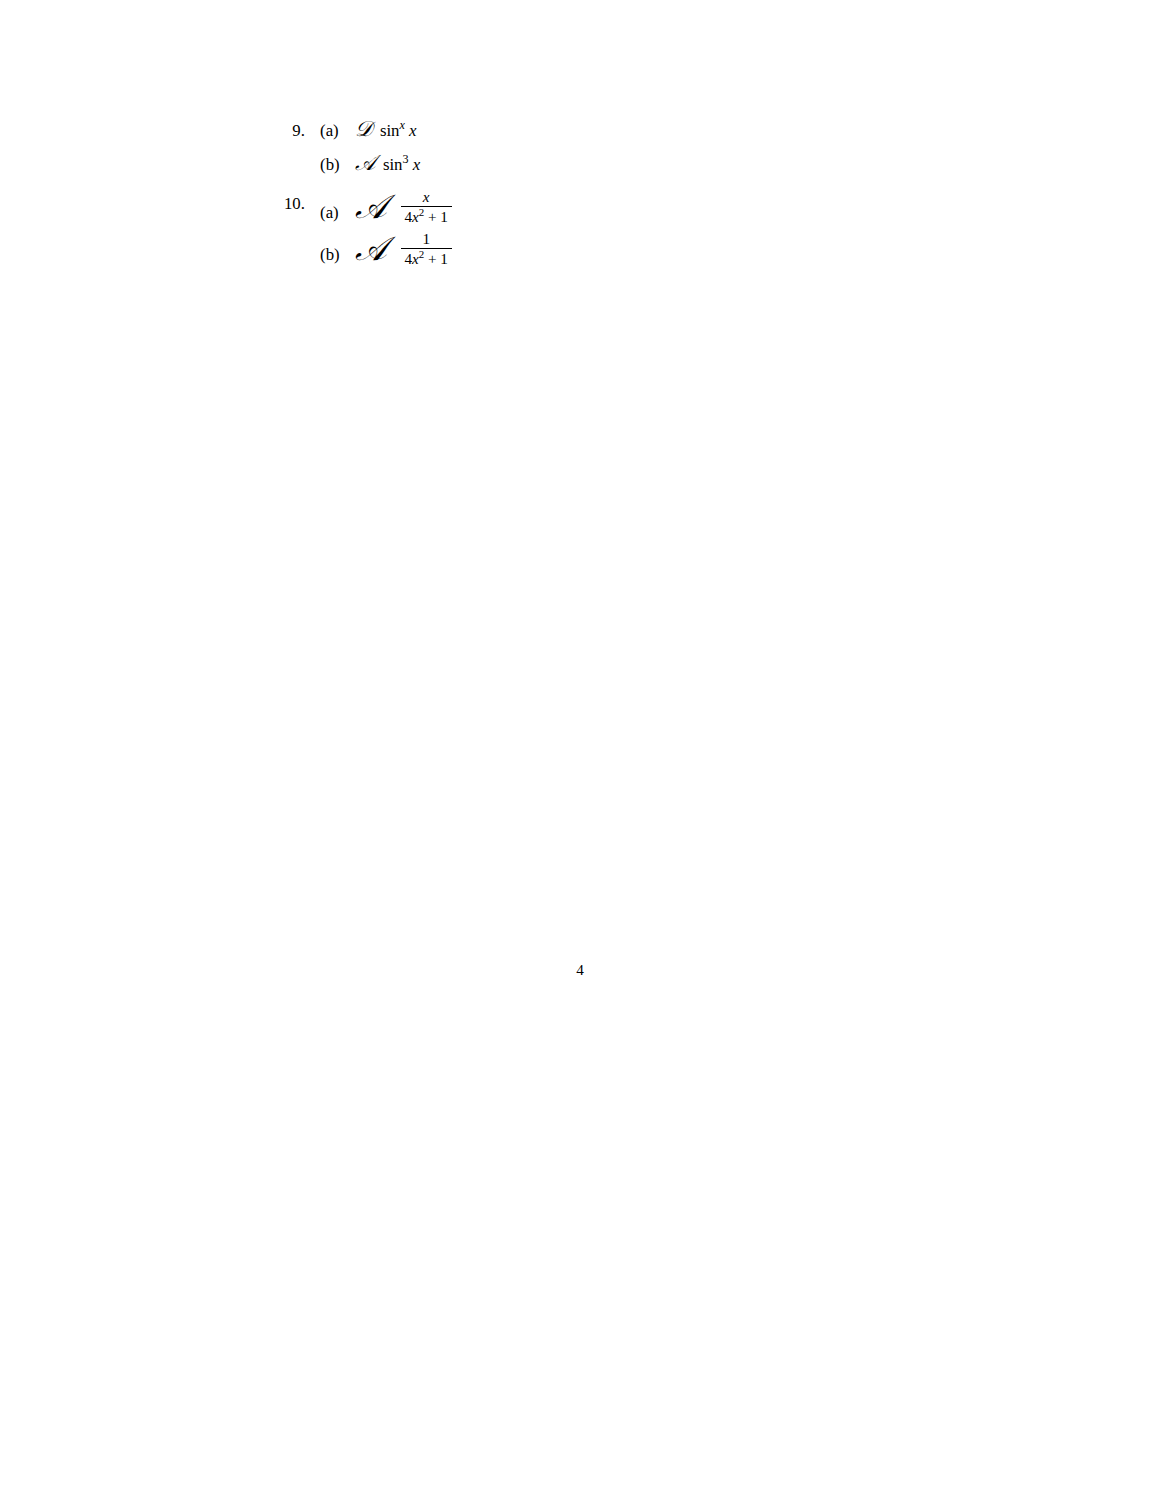𝒟 sinx x
𝒜 sin3 x
𝒜 x 4x2 + 1
𝒜 1 4x2 + 1
4